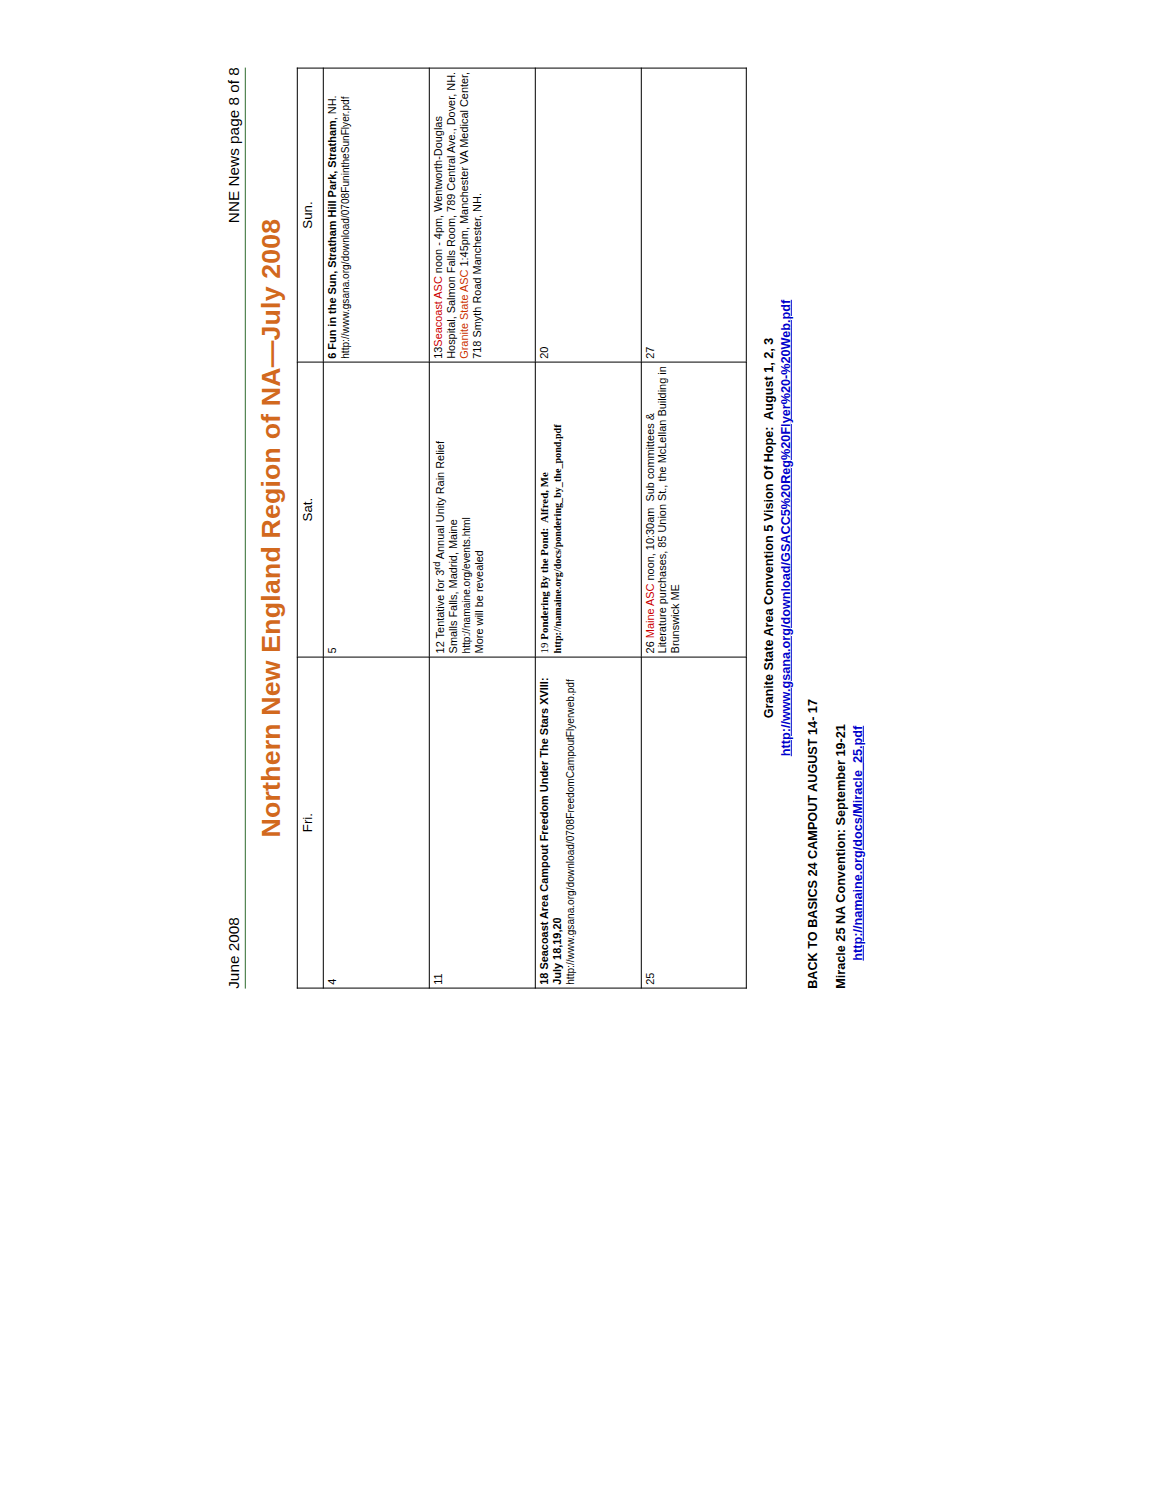June 2008
NNE News page 8 of 8
Northern New England Region of NA—July 2008
| Fri. | Sat. | Sun. |
| --- | --- | --- |
| 4 | 5 | 6 Fun in the Sun, Stratham Hill Park, Stratham , NH. http://www.gsana.org/download/0708FunintheSunFlyer.pdf |
| 11 | 12 Tentative for 3 rd Annual Unity Rain Relief Smalls Falls, Madrid, Maine http://namaine.org/events.html More will be revealed | 13 Seacoast ASC noon - 4pm, Wentworth-Douglas Hospital, Salmon Falls Room, 789 Central Ave., Dover, NH. Granite State ASC 1:45pm, Manchester VA Medical Center, 718 Smyth Road Manchester, NH. |
| 18 Seacoast Area Campout Freedom Under The Stars XVIII: July 18,19,20 http://www.gsana.org/download/0708FreedomCampoutFlyerweb.pdf | 19 Pondering By the Pond: Alfred, Me http://namaine.org/docs/pondering_by_the_pond.pdf | 20 |
| 25 | 26 Maine ASC noon, 10:30am Sub committees & Literature purchases, 85 Union St., the McLellan Building in Brunswick ME | 27 |
Granite State Area Convention 5 Vision Of Hope: August 1, 2, 3
http://www.gsana.org/download/GSACC5%20Reg%20Flyer%20-%20Web.pdf
BACK TO BASICS 24 CAMPOUT AUGUST 14- 17
Miracle 25 NA Convention: September 19-21
http://namaine.org/docs/Miracle_25.pdf